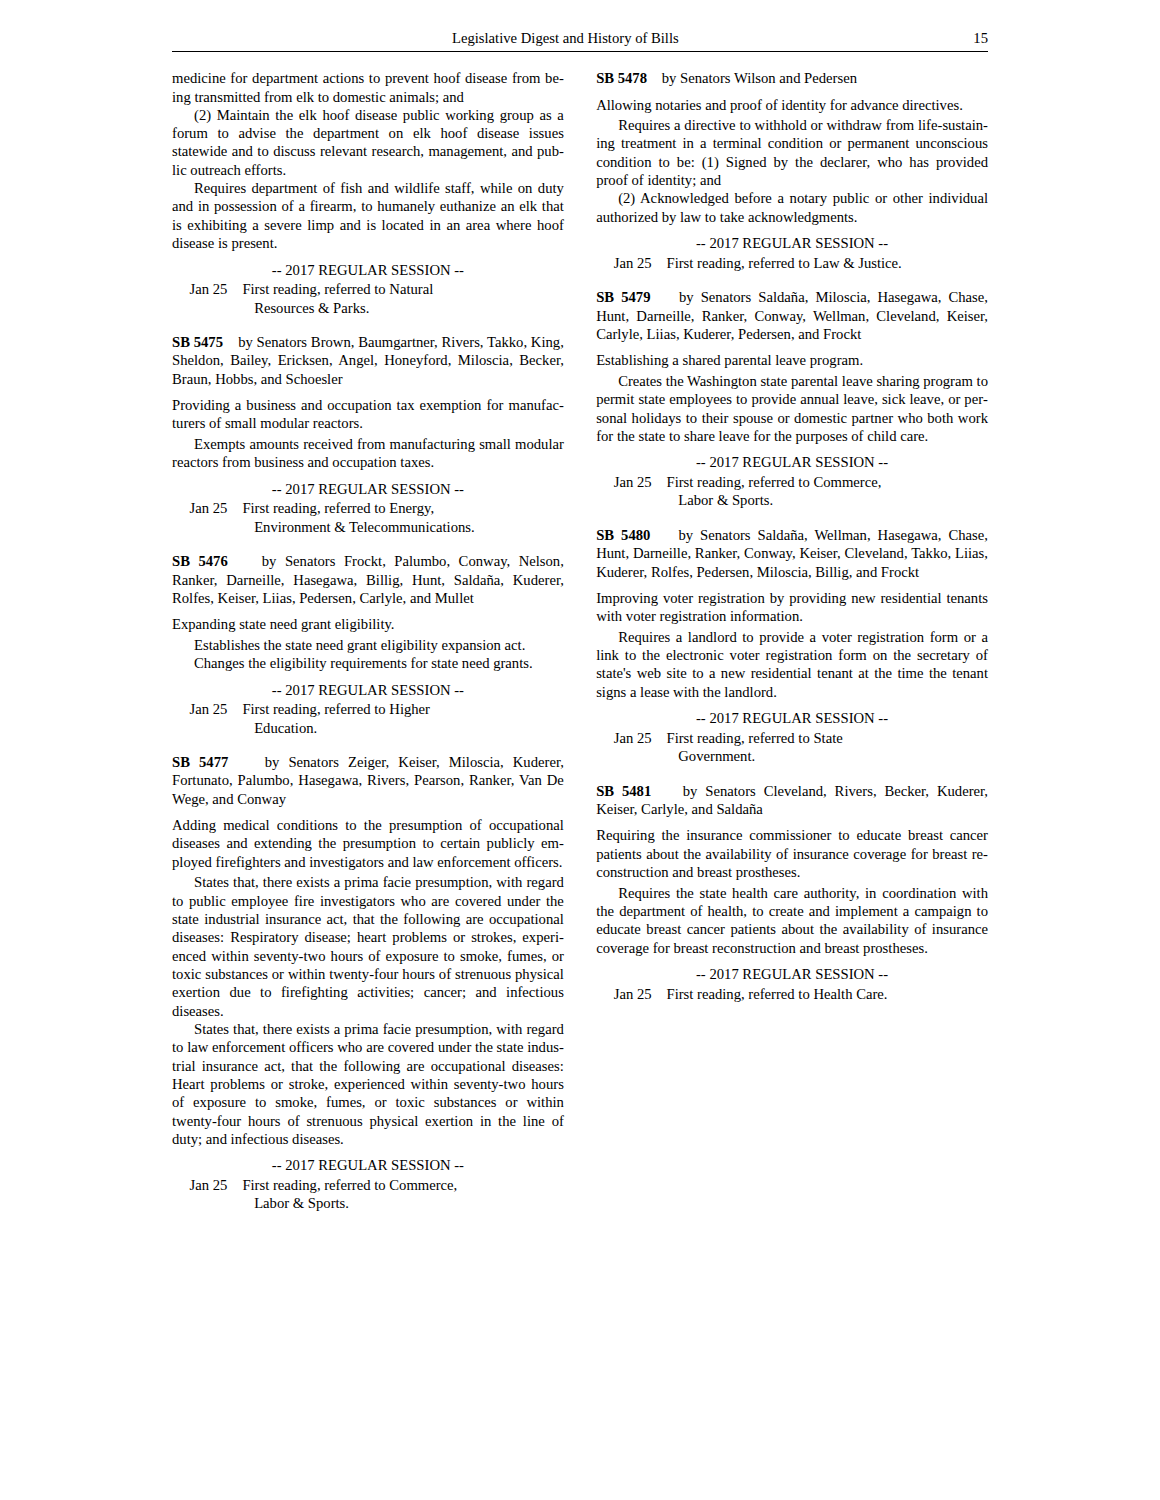Legislative Digest and History of Bills
15
medicine for department actions to prevent hoof disease from being transmitted from elk to domestic animals; and
(2) Maintain the elk hoof disease public working group as a forum to advise the department on elk hoof disease issues statewide and to discuss relevant research, management, and public outreach efforts.
Requires department of fish and wildlife staff, while on duty and in possession of a firearm, to humanely euthanize an elk that is exhibiting a severe limp and is located in an area where hoof disease is present.
-- 2017 REGULAR SESSION --
Jan 25 First reading, referred to Natural
Resources & Parks.
SB 5475 by Senators Brown, Baumgartner, Rivers, Takko, King, Sheldon, Bailey, Ericksen, Angel, Honeyford, Miloscia, Becker, Braun, Hobbs, and Schoesler
Providing a business and occupation tax exemption for manufacturers of small modular reactors.
Exempts amounts received from manufacturing small modular reactors from business and occupation taxes.
-- 2017 REGULAR SESSION --
Jan 25 First reading, referred to Energy,
Environment & Telecommunications.
SB 5476 by Senators Frockt, Palumbo, Conway, Nelson, Ranker, Darneille, Hasegawa, Billig, Hunt, Saldaña, Kuderer, Rolfes, Keiser, Liias, Pedersen, Carlyle, and Mullet
Expanding state need grant eligibility.
Establishes the state need grant eligibility expansion act.
Changes the eligibility requirements for state need grants.
-- 2017 REGULAR SESSION --
Jan 25 First reading, referred to Higher
Education.
SB 5477 by Senators Zeiger, Keiser, Miloscia, Kuderer, Fortunato, Palumbo, Hasegawa, Rivers, Pearson, Ranker, Van De Wege, and Conway
Adding medical conditions to the presumption of occupational diseases and extending the presumption to certain publicly employed firefighters and investigators and law enforcement officers.
States that, there exists a prima facie presumption, with regard to public employee fire investigators who are covered under the state industrial insurance act, that the following are occupational diseases: Respiratory disease; heart problems or strokes, experienced within seventy-two hours of exposure to smoke, fumes, or toxic substances or within twenty-four hours of strenuous physical exertion due to firefighting activities; cancer; and infectious diseases.
States that, there exists a prima facie presumption, with regard to law enforcement officers who are covered under the state industrial insurance act, that the following are occupational diseases: Heart problems or stroke, experienced within seventy-two hours of exposure to smoke, fumes, or toxic substances or within twenty-four hours of strenuous physical exertion in the line of duty; and infectious diseases.
-- 2017 REGULAR SESSION --
Jan 25 First reading, referred to Commerce,
Labor & Sports.
SB 5478 by Senators Wilson and Pedersen
Allowing notaries and proof of identity for advance directives.
Requires a directive to withhold or withdraw from life-sustaining treatment in a terminal condition or permanent unconscious condition to be: (1) Signed by the declarer, who has provided proof of identity; and
(2) Acknowledged before a notary public or other individual authorized by law to take acknowledgments.
-- 2017 REGULAR SESSION --
Jan 25 First reading, referred to Law & Justice.
SB 5479 by Senators Saldaña, Miloscia, Hasegawa, Chase, Hunt, Darneille, Ranker, Conway, Wellman, Cleveland, Keiser, Carlyle, Liias, Kuderer, Pedersen, and Frockt
Establishing a shared parental leave program.
Creates the Washington state parental leave sharing program to permit state employees to provide annual leave, sick leave, or personal holidays to their spouse or domestic partner who both work for the state to share leave for the purposes of child care.
-- 2017 REGULAR SESSION --
Jan 25 First reading, referred to Commerce,
Labor & Sports.
SB 5480 by Senators Saldaña, Wellman, Hasegawa, Chase, Hunt, Darneille, Ranker, Conway, Keiser, Cleveland, Takko, Liias, Kuderer, Rolfes, Pedersen, Miloscia, Billig, and Frockt
Improving voter registration by providing new residential tenants with voter registration information.
Requires a landlord to provide a voter registration form or a link to the electronic voter registration form on the secretary of state's web site to a new residential tenant at the time the tenant signs a lease with the landlord.
-- 2017 REGULAR SESSION --
Jan 25 First reading, referred to State
Government.
SB 5481 by Senators Cleveland, Rivers, Becker, Kuderer, Keiser, Carlyle, and Saldaña
Requiring the insurance commissioner to educate breast cancer patients about the availability of insurance coverage for breast reconstruction and breast prostheses.
Requires the state health care authority, in coordination with the department of health, to create and implement a campaign to educate breast cancer patients about the availability of insurance coverage for breast reconstruction and breast prostheses.
-- 2017 REGULAR SESSION --
Jan 25 First reading, referred to Health Care.